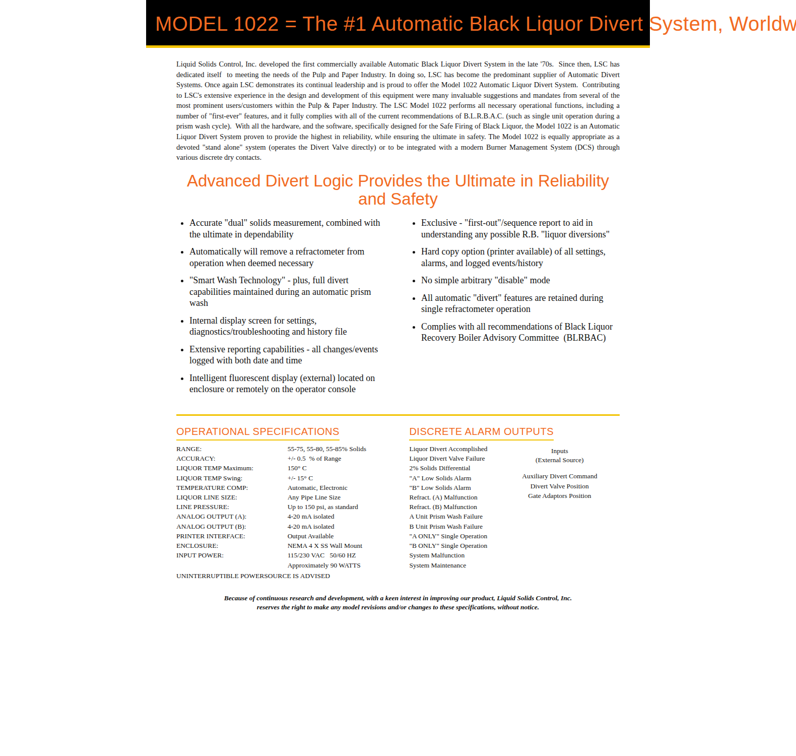MODEL 1022 = The #1 Automatic Black Liquor Divert System, Worldwide!
Liquid Solids Control, Inc. developed the first commercially available Automatic Black Liquor Divert System in the late '70s. Since then, LSC has dedicated itself to meeting the needs of the Pulp and Paper Industry. In doing so, LSC has become the predominant supplier of Automatic Divert Systems. Once again LSC demonstrates its continual leadership and is proud to offer the Model 1022 Automatic Liquor Divert System. Contributing to LSC's extensive experience in the design and development of this equipment were many invaluable suggestions and mandates from several of the most prominent users/customers within the Pulp & Paper Industry. The LSC Model 1022 performs all necessary operational functions, including a number of "first-ever" features, and it fully complies with all of the current recommendations of B.L.R.B.A.C. (such as single unit operation during a prism wash cycle). With all the hardware, and the software, specifically designed for the Safe Firing of Black Liquor, the Model 1022 is an Automatic Liquor Divert System proven to provide the highest in reliability, while ensuring the ultimate in safety. The Model 1022 is equally appropriate as a devoted "stand alone" system (operates the Divert Valve directly) or to be integrated with a modern Burner Management System (DCS) through various discrete dry contacts.
Advanced Divert Logic Provides the Ultimate in Reliability and Safety
Accurate "dual" solids measurement, combined with the ultimate in dependability
Automatically will remove a refractometer from operation when deemed necessary
"Smart Wash Technology" - plus, full divert capabilities maintained during an automatic prism wash
Internal display screen for settings, diagnostics/troubleshooting and history file
Extensive reporting capabilities - all changes/events logged with both date and time
Intelligent fluorescent display (external) located on enclosure or remotely on the operator console
Exclusive - "first-out"/sequence report to aid in understanding any possible R.B. "liquor diversions"
Hard copy option (printer available) of all settings, alarms, and logged events/history
No simple arbitrary "disable" mode
All automatic "divert" features are retained during single refractometer operation
Complies with all recommendations of Black Liquor Recovery Boiler Advisory Committee (BLRBAC)
OPERATIONAL SPECIFICATIONS
| RANGE: | 55-75, 55-80, 55-85% Solids |
| ACCURACY: | +/- 0.5 % of Range |
| LIQUOR TEMP Maximum: | 150° C |
| LIQUOR TEMP Swing: | +/- 15° C |
| TEMPERATURE COMP: | Automatic, Electronic |
| LIQUOR LINE SIZE: | Any Pipe Line Size |
| LINE PRESSURE: | Up to 150 psi, as standard |
| ANALOG OUTPUT (A): | 4-20 mA isolated |
| ANALOG OUTPUT (B): | 4-20 mA isolated |
| PRINTER INTERFACE: | Output Available |
| ENCLOSURE: | NEMA 4 X SS Wall Mount |
| INPUT POWER: | 115/230 VAC 50/60 HZ |
| | Approximately 90 WATTS |
UNINTERRUPTIBLE POWERSOURCE IS ADVISED
DISCRETE ALARM OUTPUTS
Liquor Divert Accomplished
Liquor Divert Valve Failure
2% Solids Differential
"A" Low Solids Alarm
"B" Low Solids Alarm
Refract. (A) Malfunction
Refract. (B) Malfunction
A Unit Prism Wash Failure
B Unit Prism Wash Failure
"A ONLY" Single Operation
"B ONLY" Single Operation
System Malfunction
System Maintenance
Inputs
(External Source)
Auxiliary Divert Command
Divert Valve Position
Gate Adaptors Position
Because of continuous research and development, with a keen interest in improving our product, Liquid Solids Control, Inc.
reserves the right to make any model revisions and/or changes to these specifications, without notice.